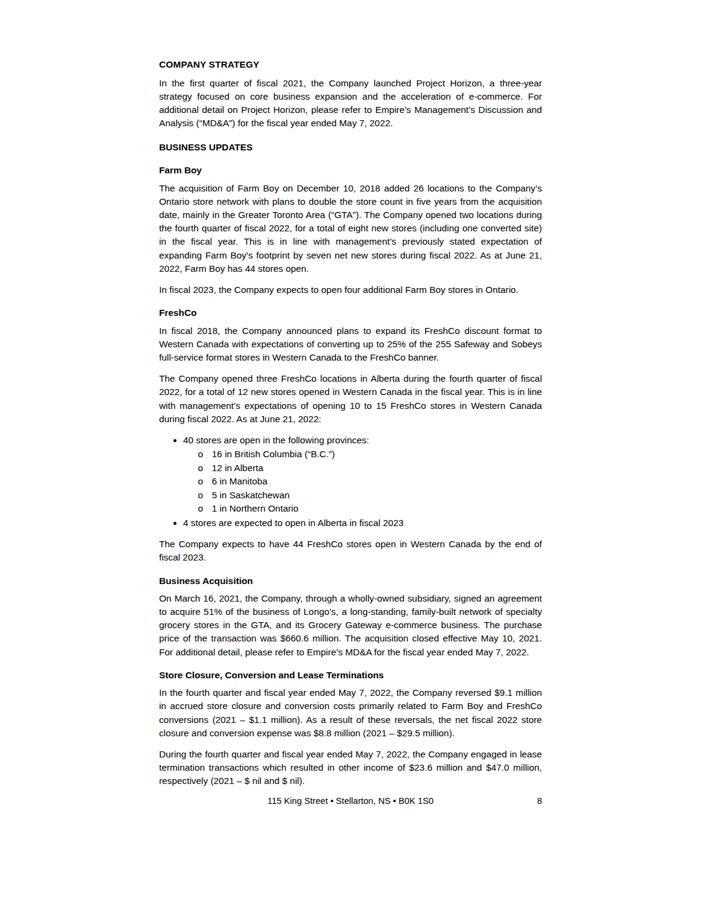COMPANY STRATEGY
In the first quarter of fiscal 2021, the Company launched Project Horizon, a three-year strategy focused on core business expansion and the acceleration of e-commerce. For additional detail on Project Horizon, please refer to Empire’s Management’s Discussion and Analysis (“MD&A”) for the fiscal year ended May 7, 2022.
BUSINESS UPDATES
Farm Boy
The acquisition of Farm Boy on December 10, 2018 added 26 locations to the Company’s Ontario store network with plans to double the store count in five years from the acquisition date, mainly in the Greater Toronto Area (“GTA”). The Company opened two locations during the fourth quarter of fiscal 2022, for a total of eight new stores (including one converted site) in the fiscal year. This is in line with management’s previously stated expectation of expanding Farm Boy’s footprint by seven net new stores during fiscal 2022. As at June 21, 2022, Farm Boy has 44 stores open.
In fiscal 2023, the Company expects to open four additional Farm Boy stores in Ontario.
FreshCo
In fiscal 2018, the Company announced plans to expand its FreshCo discount format to Western Canada with expectations of converting up to 25% of the 255 Safeway and Sobeys full-service format stores in Western Canada to the FreshCo banner.
The Company opened three FreshCo locations in Alberta during the fourth quarter of fiscal 2022, for a total of 12 new stores opened in Western Canada in the fiscal year. This is in line with management’s expectations of opening 10 to 15 FreshCo stores in Western Canada during fiscal 2022. As at June 21, 2022:
40 stores are open in the following provinces:
16 in British Columbia (“B.C.”)
12 in Alberta
6 in Manitoba
5 in Saskatchewan
1 in Northern Ontario
4 stores are expected to open in Alberta in fiscal 2023
The Company expects to have 44 FreshCo stores open in Western Canada by the end of fiscal 2023.
Business Acquisition
On March 16, 2021, the Company, through a wholly-owned subsidiary, signed an agreement to acquire 51% of the business of Longo’s, a long-standing, family-built network of specialty grocery stores in the GTA, and its Grocery Gateway e-commerce business. The purchase price of the transaction was $660.6 million. The acquisition closed effective May 10, 2021. For additional detail, please refer to Empire’s MD&A for the fiscal year ended May 7, 2022.
Store Closure, Conversion and Lease Terminations
In the fourth quarter and fiscal year ended May 7, 2022, the Company reversed $9.1 million in accrued store closure and conversion costs primarily related to Farm Boy and FreshCo conversions (2021 – $1.1 million). As a result of these reversals, the net fiscal 2022 store closure and conversion expense was $8.8 million (2021 – $29.5 million).
During the fourth quarter and fiscal year ended May 7, 2022, the Company engaged in lease termination transactions which resulted in other income of $23.6 million and $47.0 million, respectively (2021 – $ nil and $ nil).
115 King Street • Stellarton, NS • B0K 1S0 8